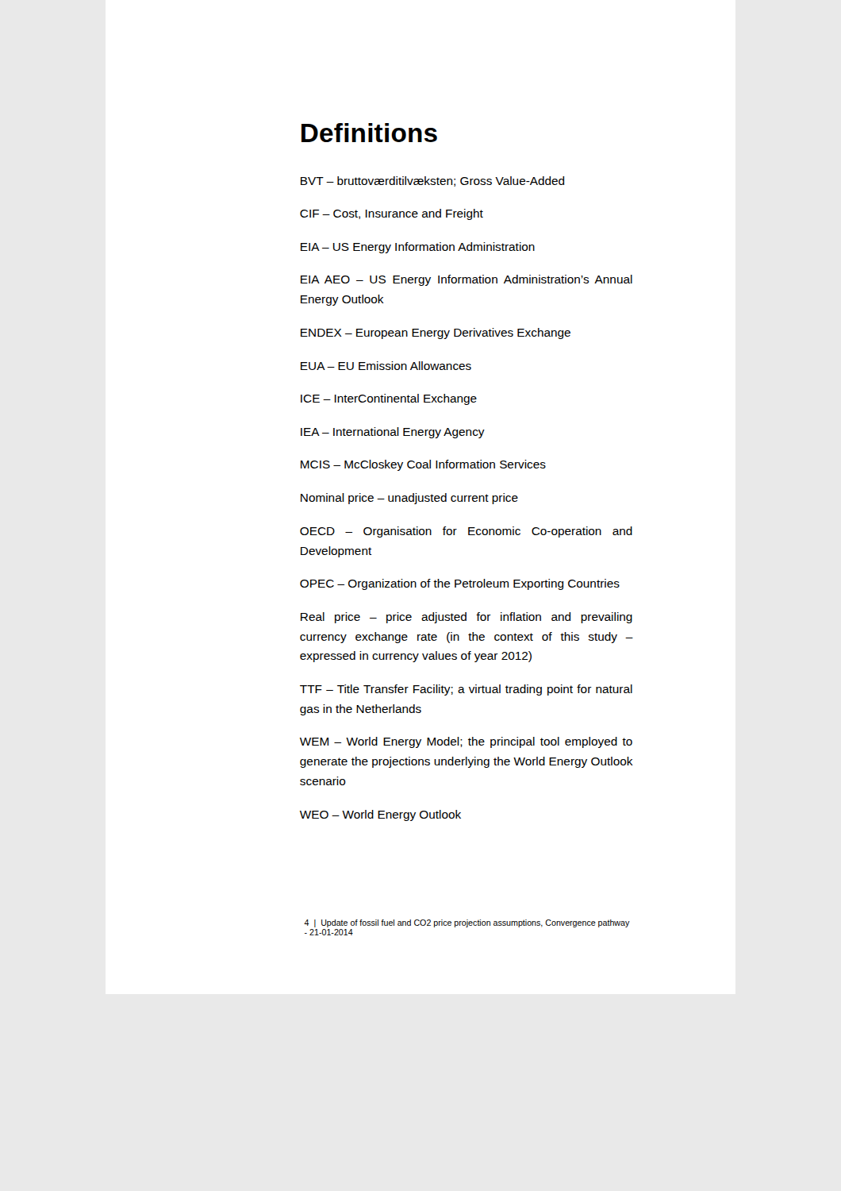Definitions
BVT – bruttoværditilvæksten; Gross Value-Added
CIF – Cost, Insurance and Freight
EIA – US Energy Information Administration
EIA AEO – US Energy Information Administration’s Annual Energy Outlook
ENDEX – European Energy Derivatives Exchange
EUA – EU Emission Allowances
ICE – InterContinental Exchange
IEA – International Energy Agency
MCIS – McCloskey Coal Information Services
Nominal price – unadjusted current price
OECD – Organisation for Economic Co-operation and Development
OPEC – Organization of the Petroleum Exporting Countries
Real price – price adjusted for inflation and prevailing currency exchange rate (in the context of this study – expressed in currency values of year 2012)
TTF – Title Transfer Facility; a virtual trading point for natural gas in the Netherlands
WEM – World Energy Model; the principal tool employed to generate the projections underlying the World Energy Outlook scenario
WEO – World Energy Outlook
4 | Update of fossil fuel and CO2 price projection assumptions, Convergence pathway - 21-01-2014